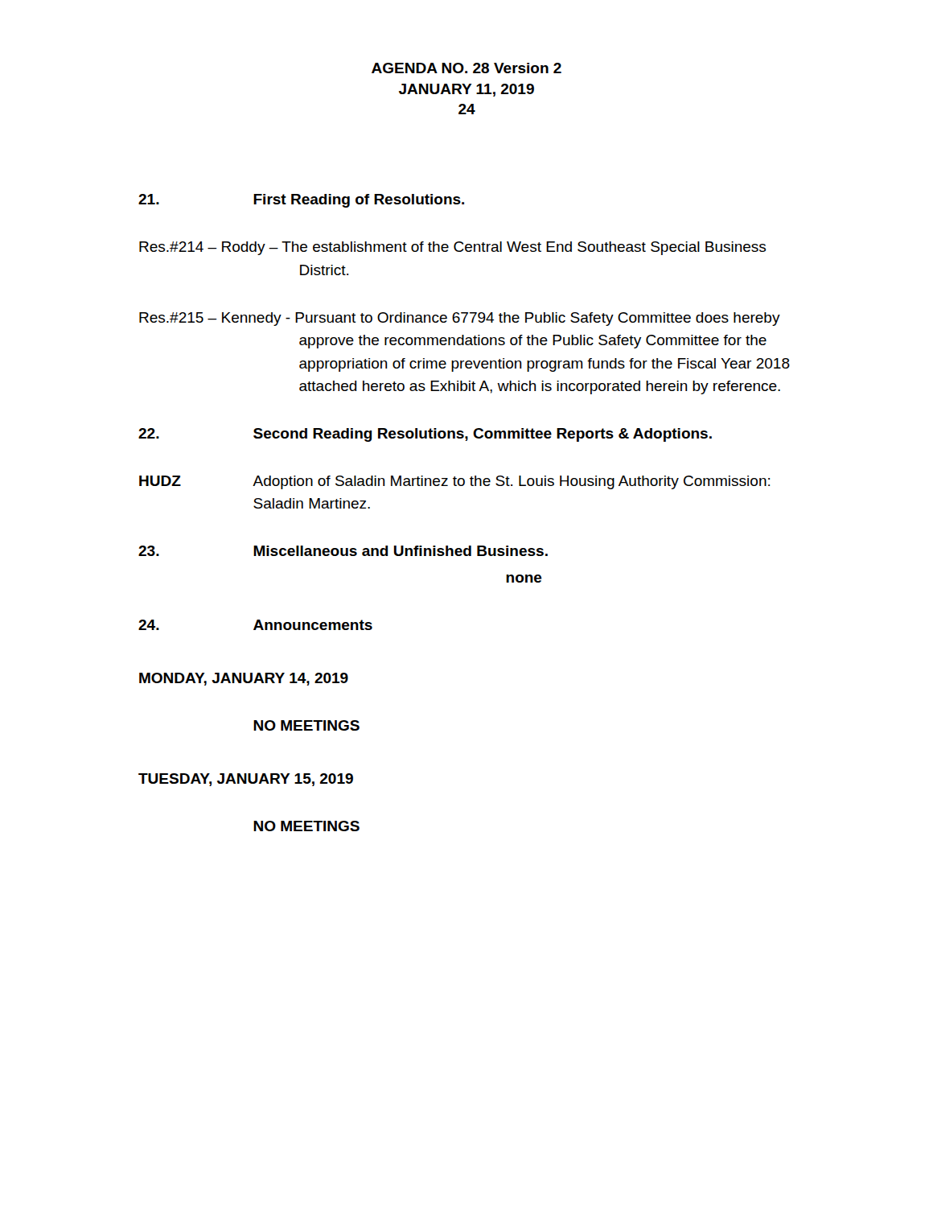AGENDA NO. 28 Version 2
JANUARY 11, 2019
24
21.
First Reading of Resolutions.
Res.#214 – Roddy – The establishment of the Central West End Southeast Special Business District.
Res.#215 – Kennedy - Pursuant to Ordinance 67794 the Public Safety Committee does hereby approve the recommendations of the Public Safety Committee for the appropriation of crime prevention program funds for the Fiscal Year 2018 attached hereto as Exhibit A, which is incorporated herein by reference.
22.
Second Reading Resolutions, Committee Reports & Adoptions.
HUDZ
Adoption of Saladin Martinez to the St. Louis Housing Authority Commission: Saladin Martinez.
23.
Miscellaneous and Unfinished Business. none
24.
Announcements
MONDAY, JANUARY 14, 2019
NO MEETINGS
TUESDAY, JANUARY 15, 2019
NO MEETINGS